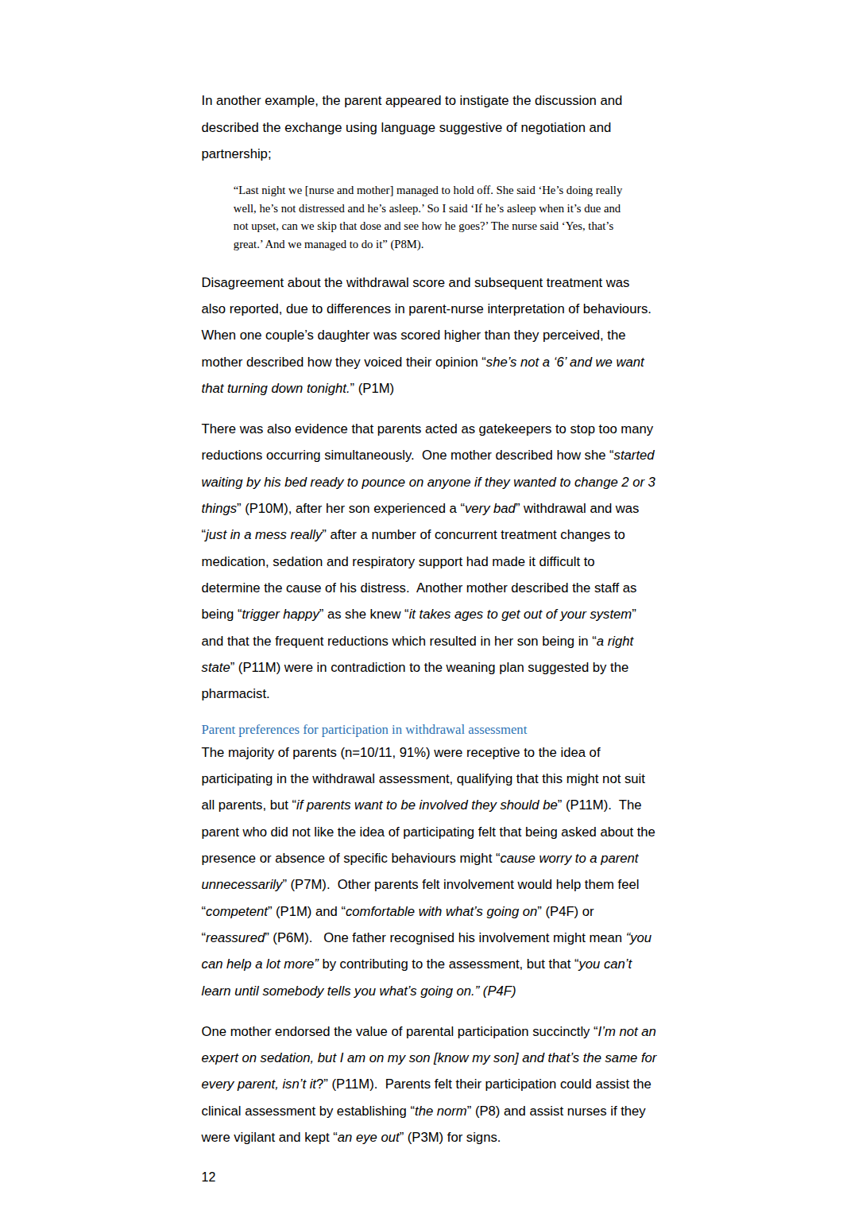In another example, the parent appeared to instigate the discussion and described the exchange using language suggestive of negotiation and partnership;
“Last night we [nurse and mother] managed to hold off. She said ‘He’s doing really well, he’s not distressed and he’s asleep.’ So I said ‘If he’s asleep when it’s due and not upset, can we skip that dose and see how he goes?’ The nurse said ‘Yes, that’s great.’ And we managed to do it” (P8M).
Disagreement about the withdrawal score and subsequent treatment was also reported, due to differences in parent-nurse interpretation of behaviours. When one couple’s daughter was scored higher than they perceived, the mother described how they voiced their opinion “she’s not a ‘6’ and we want that turning down tonight.” (P1M)
There was also evidence that parents acted as gatekeepers to stop too many reductions occurring simultaneously. One mother described how she “started waiting by his bed ready to pounce on anyone if they wanted to change 2 or 3 things” (P10M), after her son experienced a “very bad” withdrawal and was “just in a mess really” after a number of concurrent treatment changes to medication, sedation and respiratory support had made it difficult to determine the cause of his distress. Another mother described the staff as being “trigger happy” as she knew “it takes ages to get out of your system” and that the frequent reductions which resulted in her son being in “a right state” (P11M) were in contradiction to the weaning plan suggested by the pharmacist.
Parent preferences for participation in withdrawal assessment
The majority of parents (n=10/11, 91%) were receptive to the idea of participating in the withdrawal assessment, qualifying that this might not suit all parents, but “if parents want to be involved they should be” (P11M). The parent who did not like the idea of participating felt that being asked about the presence or absence of specific behaviours might “cause worry to a parent unnecessarily” (P7M). Other parents felt involvement would help them feel “competent” (P1M) and “comfortable with what’s going on” (P4F) or “reassured” (P6M). One father recognised his involvement might mean “you can help a lot more” by contributing to the assessment, but that “you can’t learn until somebody tells you what’s going on.” (P4F)
One mother endorsed the value of parental participation succinctly “I’m not an expert on sedation, but I am on my son [know my son] and that’s the same for every parent, isn’t it?” (P11M). Parents felt their participation could assist the clinical assessment by establishing “the norm” (P8) and assist nurses if they were vigilant and kept “an eye out” (P3M) for signs.
12